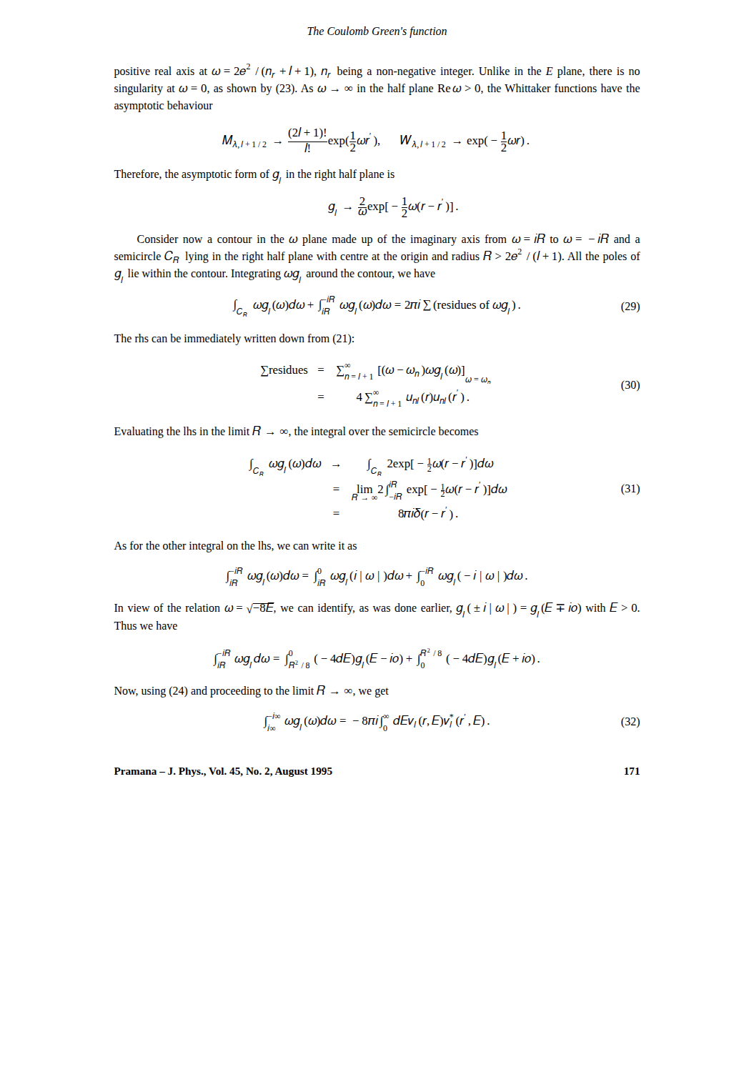The Coulomb Green's function
positive real axis at ω=2e2/(nr+l+1), nr being a non-negative integer. Unlike in the E plane, there is no singularity at ω=0, as shown by (23). As ω→∞ in the half plane Reω>0, the Whittaker functions have the asymptotic behaviour
Mλ,l+1/2 → (2l+1)!l! exp (12ωr′) , Wλ,l+1/2 → exp (−12ωr) .
Therefore, the asymptotic form of gl in the right half plane is
gl → 2ω exp [−12ω(r−r′)] .
Consider now a contour in the ω plane made up of the imaginary axis from ω=iR to ω=−iR and a semicircle CR lying in the right half plane with centre at the origin and radius R>2e2/(l+1). All the poles of gl lie within the contour. Integrating ωgl around the contour, we have
∫CR ωgl(ω)dω + ∫iR−iR ωgl(ω)dω = 2πi∑ (residues of ωgl) . (29)
The rhs can be immediately written down from (21):
∑residues = ∑n=l+1∞ [(ω−ωn)ωgl(ω)] ω=ωn = 4 ∑n=l+1∞ unl(r) unl(r′) . (30)
Evaluating the lhs in the limit R→∞, the integral over the semicircle becomes
∫CR ωgl(ω)dω → ∫CR 2exp [−12ω(r−r′)] dω = limR→∞ 2 ∫−iRiR exp [−12ω(r−r′)] dω = 8πiδ(r−r′) . (31)
As for the other integral on the lhs, we can write it as
∫iR−iR ωgl(ω)dω = ∫iR0 ωgl(i|ω|)dω + ∫0−iR ωgl(−i|ω|)dω .
In view of the relation ω=−8E, we can identify, as was done earlier, gl(±i|ω|)=gl(E∓io) with E>0. Thus we have
∫iR−iR ωgldω = ∫R2/80 (−4dE) gl(E−io) + ∫0R2/8 (−4dE) gl(E+io) .
Now, using (24) and proceeding to the limit R→∞, we get
∫i∞−i∞ ωgl(ω)dω = −8πi ∫0∞ dE vl(r,E) vl*(r′,E) . (32)
Pramana – J. Phys., Vol. 45, No. 2, August 1995 171